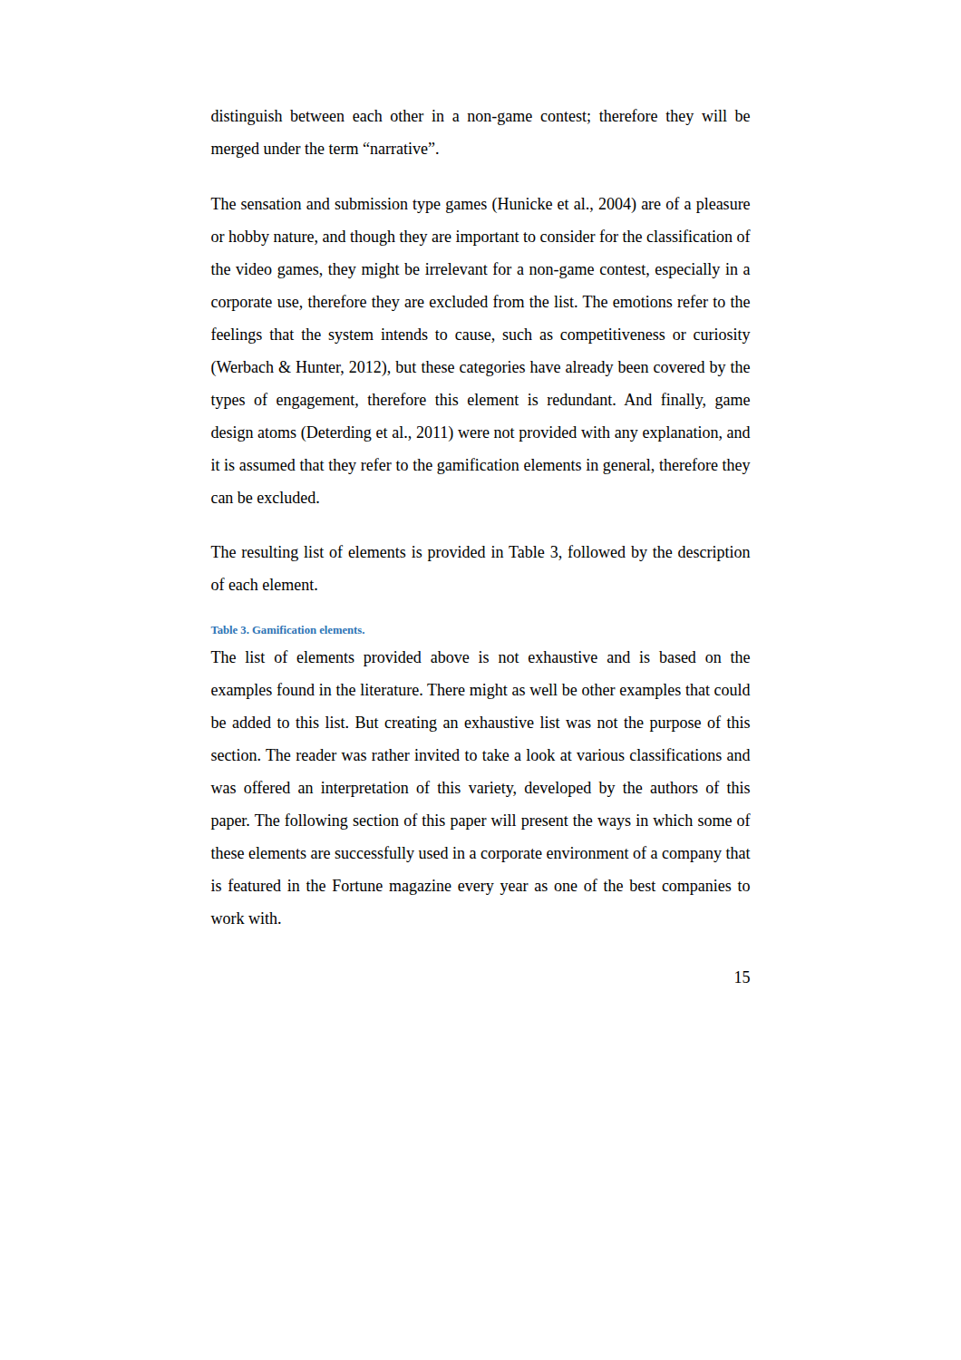distinguish between each other in a non-game contest; therefore they will be merged under the term “narrative”.
The sensation and submission type games (Hunicke et al., 2004) are of a pleasure or hobby nature, and though they are important to consider for the classification of the video games, they might be irrelevant for a non-game contest, especially in a corporate use, therefore they are excluded from the list. The emotions refer to the feelings that the system intends to cause, such as competitiveness or curiosity (Werbach & Hunter, 2012), but these categories have already been covered by the types of engagement, therefore this element is redundant. And finally, game design atoms (Deterding et al., 2011) were not provided with any explanation, and it is assumed that they refer to the gamification elements in general, therefore they can be excluded.
The resulting list of elements is provided in Table 3, followed by the description of each element.
Table 3. Gamification elements.
The list of elements provided above is not exhaustive and is based on the examples found in the literature. There might as well be other examples that could be added to this list. But creating an exhaustive list was not the purpose of this section. The reader was rather invited to take a look at various classifications and was offered an interpretation of this variety, developed by the authors of this paper. The following section of this paper will present the ways in which some of these elements are successfully used in a corporate environment of a company that is featured in the Fortune magazine every year as one of the best companies to work with.
15